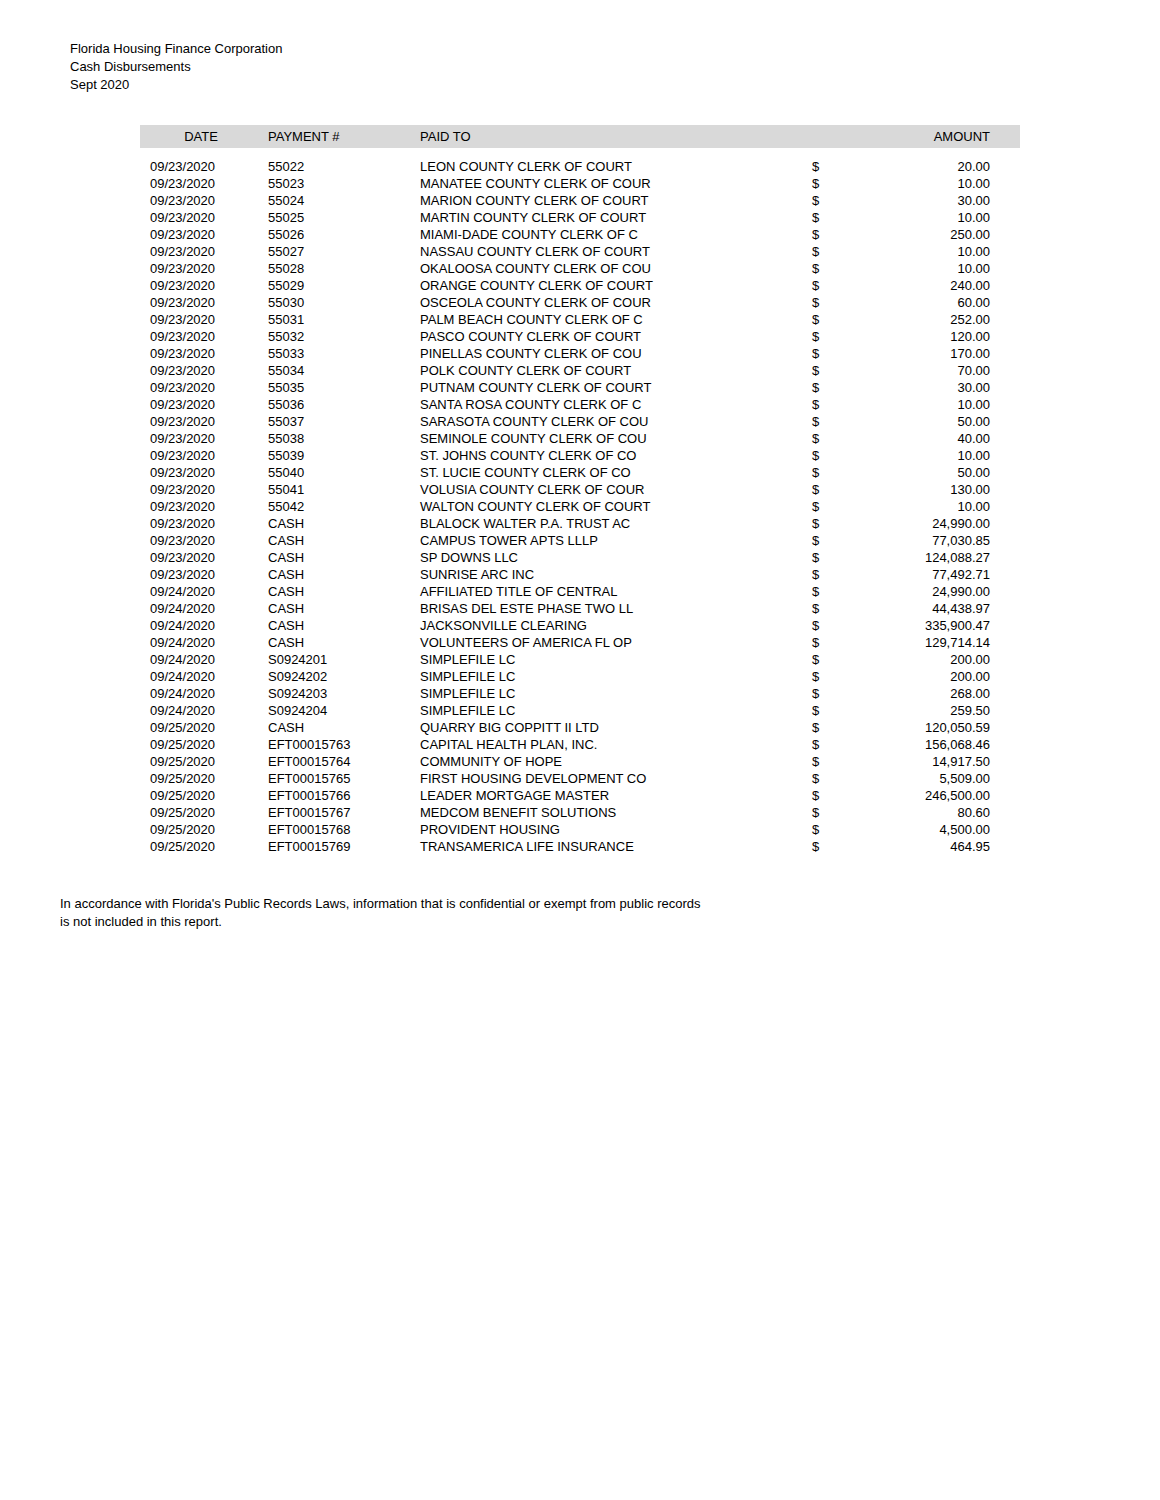Florida Housing Finance Corporation
Cash Disbursements
Sept 2020
| DATE | PAYMENT # | PAID TO | | AMOUNT |
| --- | --- | --- | --- | --- |
| 09/23/2020 | 55022 | LEON COUNTY CLERK OF COURT | $ | 20.00 |
| 09/23/2020 | 55023 | MANATEE COUNTY CLERK OF COUR | $ | 10.00 |
| 09/23/2020 | 55024 | MARION COUNTY CLERK OF COURT | $ | 30.00 |
| 09/23/2020 | 55025 | MARTIN COUNTY CLERK OF COURT | $ | 10.00 |
| 09/23/2020 | 55026 | MIAMI-DADE COUNTY CLERK OF C | $ | 250.00 |
| 09/23/2020 | 55027 | NASSAU COUNTY CLERK OF COURT | $ | 10.00 |
| 09/23/2020 | 55028 | OKALOOSA COUNTY CLERK OF COU | $ | 10.00 |
| 09/23/2020 | 55029 | ORANGE COUNTY CLERK OF COURT | $ | 240.00 |
| 09/23/2020 | 55030 | OSCEOLA COUNTY CLERK OF COUR | $ | 60.00 |
| 09/23/2020 | 55031 | PALM BEACH COUNTY CLERK OF C | $ | 252.00 |
| 09/23/2020 | 55032 | PASCO COUNTY CLERK OF COURT | $ | 120.00 |
| 09/23/2020 | 55033 | PINELLAS COUNTY CLERK OF COU | $ | 170.00 |
| 09/23/2020 | 55034 | POLK COUNTY CLERK OF COURT | $ | 70.00 |
| 09/23/2020 | 55035 | PUTNAM COUNTY CLERK OF COURT | $ | 30.00 |
| 09/23/2020 | 55036 | SANTA ROSA COUNTY CLERK OF C | $ | 10.00 |
| 09/23/2020 | 55037 | SARASOTA COUNTY CLERK OF COU | $ | 50.00 |
| 09/23/2020 | 55038 | SEMINOLE COUNTY CLERK OF COU | $ | 40.00 |
| 09/23/2020 | 55039 | ST. JOHNS COUNTY CLERK OF CO | $ | 10.00 |
| 09/23/2020 | 55040 | ST. LUCIE COUNTY CLERK OF CO | $ | 50.00 |
| 09/23/2020 | 55041 | VOLUSIA COUNTY CLERK OF COUR | $ | 130.00 |
| 09/23/2020 | 55042 | WALTON COUNTY CLERK OF COURT | $ | 10.00 |
| 09/23/2020 | CASH | BLALOCK WALTER P.A. TRUST AC | $ | 24,990.00 |
| 09/23/2020 | CASH | CAMPUS TOWER APTS LLLP | $ | 77,030.85 |
| 09/23/2020 | CASH | SP DOWNS LLC | $ | 124,088.27 |
| 09/23/2020 | CASH | SUNRISE ARC INC | $ | 77,492.71 |
| 09/24/2020 | CASH | AFFILIATED TITLE OF CENTRAL | $ | 24,990.00 |
| 09/24/2020 | CASH | BRISAS DEL ESTE PHASE TWO LL | $ | 44,438.97 |
| 09/24/2020 | CASH | JACKSONVILLE CLEARING | $ | 335,900.47 |
| 09/24/2020 | CASH | VOLUNTEERS OF AMERICA FL OP | $ | 129,714.14 |
| 09/24/2020 | S0924201 | SIMPLEFILE LC | $ | 200.00 |
| 09/24/2020 | S0924202 | SIMPLEFILE LC | $ | 200.00 |
| 09/24/2020 | S0924203 | SIMPLEFILE LC | $ | 268.00 |
| 09/24/2020 | S0924204 | SIMPLEFILE LC | $ | 259.50 |
| 09/25/2020 | CASH | QUARRY BIG COPPITT II LTD | $ | 120,050.59 |
| 09/25/2020 | EFT00015763 | CAPITAL HEALTH PLAN, INC. | $ | 156,068.46 |
| 09/25/2020 | EFT00015764 | COMMUNITY OF HOPE | $ | 14,917.50 |
| 09/25/2020 | EFT00015765 | FIRST HOUSING DEVELOPMENT CO | $ | 5,509.00 |
| 09/25/2020 | EFT00015766 | LEADER MORTGAGE MASTER | $ | 246,500.00 |
| 09/25/2020 | EFT00015767 | MEDCOM BENEFIT SOLUTIONS | $ | 80.60 |
| 09/25/2020 | EFT00015768 | PROVIDENT HOUSING | $ | 4,500.00 |
| 09/25/2020 | EFT00015769 | TRANSAMERICA LIFE INSURANCE | $ | 464.95 |
In accordance with Florida's Public Records Laws, information that is confidential or exempt from public records
is not included in this report.